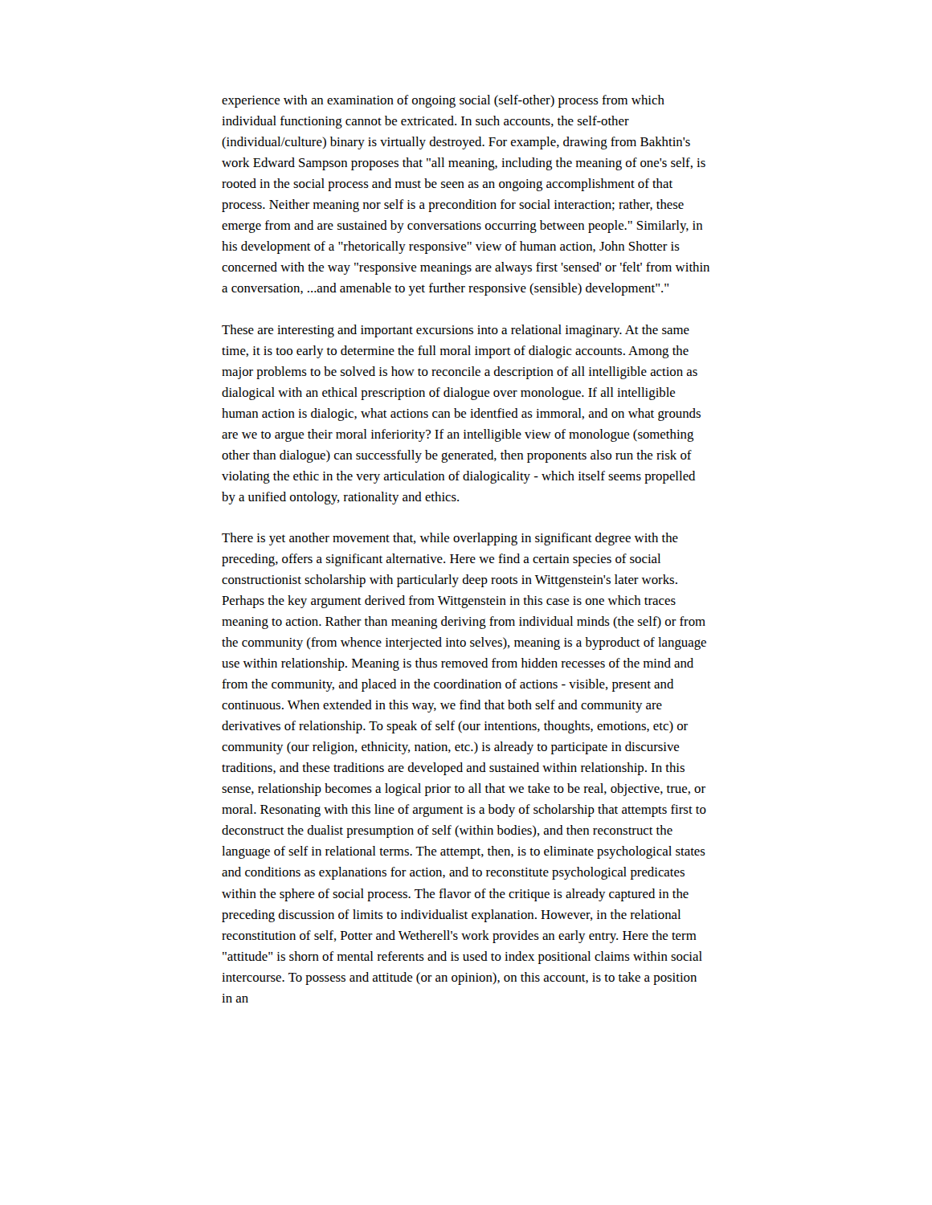experience with an examination of ongoing social (self-other) process from which individual functioning cannot be extricated. In such accounts, the self-other (individual/culture) binary is virtually destroyed. For example, drawing from Bakhtin's work Edward Sampson proposes that "all meaning, including the meaning of one's self, is rooted in the social process and must be seen as an ongoing accomplishment of that process. Neither meaning nor self is a precondition for social interaction; rather, these emerge from and are sustained by conversations occurring between people." Similarly, in his development of a "rhetorically responsive" view of human action, John Shotter is concerned with the way "responsive meanings are always first 'sensed' or 'felt' from within a conversation, ...and amenable to yet further responsive (sensible) development"."
These are interesting and important excursions into a relational imaginary. At the same time, it is too early to determine the full moral import of dialogic accounts. Among the major problems to be solved is how to reconcile a description of all intelligible action as dialogical with an ethical prescription of dialogue over monologue. If all intelligible human action is dialogic, what actions can be identfied as immoral, and on what grounds are we to argue their moral inferiority? If an intelligible view of monologue (something other than dialogue) can successfully be generated, then proponents also run the risk of violating the ethic in the very articulation of dialogicality - which itself seems propelled by a unified ontology, rationality and ethics.
There is yet another movement that, while overlapping in significant degree with the preceding, offers a significant alternative. Here we find a certain species of social constructionist scholarship with particularly deep roots in Wittgenstein's later works. Perhaps the key argument derived from Wittgenstein in this case is one which traces meaning to action. Rather than meaning deriving from individual minds (the self) or from the community (from whence interjected into selves), meaning is a byproduct of language use within relationship. Meaning is thus removed from hidden recesses of the mind and from the community, and placed in the coordination of actions - visible, present and continuous. When extended in this way, we find that both self and community are derivatives of relationship. To speak of self (our intentions, thoughts, emotions, etc) or community (our religion, ethnicity, nation, etc.) is already to participate in discursive traditions, and these traditions are developed and sustained within relationship. In this sense, relationship becomes a logical prior to all that we take to be real, objective, true, or moral. Resonating with this line of argument is a body of scholarship that attempts first to deconstruct the dualist presumption of self (within bodies), and then reconstruct the language of self in relational terms. The attempt, then, is to eliminate psychological states and conditions as explanations for action, and to reconstitute psychological predicates within the sphere of social process. The flavor of the critique is already captured in the preceding discussion of limits to individualist explanation. However, in the relational reconstitution of self, Potter and Wetherell's work provides an early entry. Here the term "attitude" is shorn of mental referents and is used to index positional claims within social intercourse. To possess and attitude (or an opinion), on this account, is to take a position in an